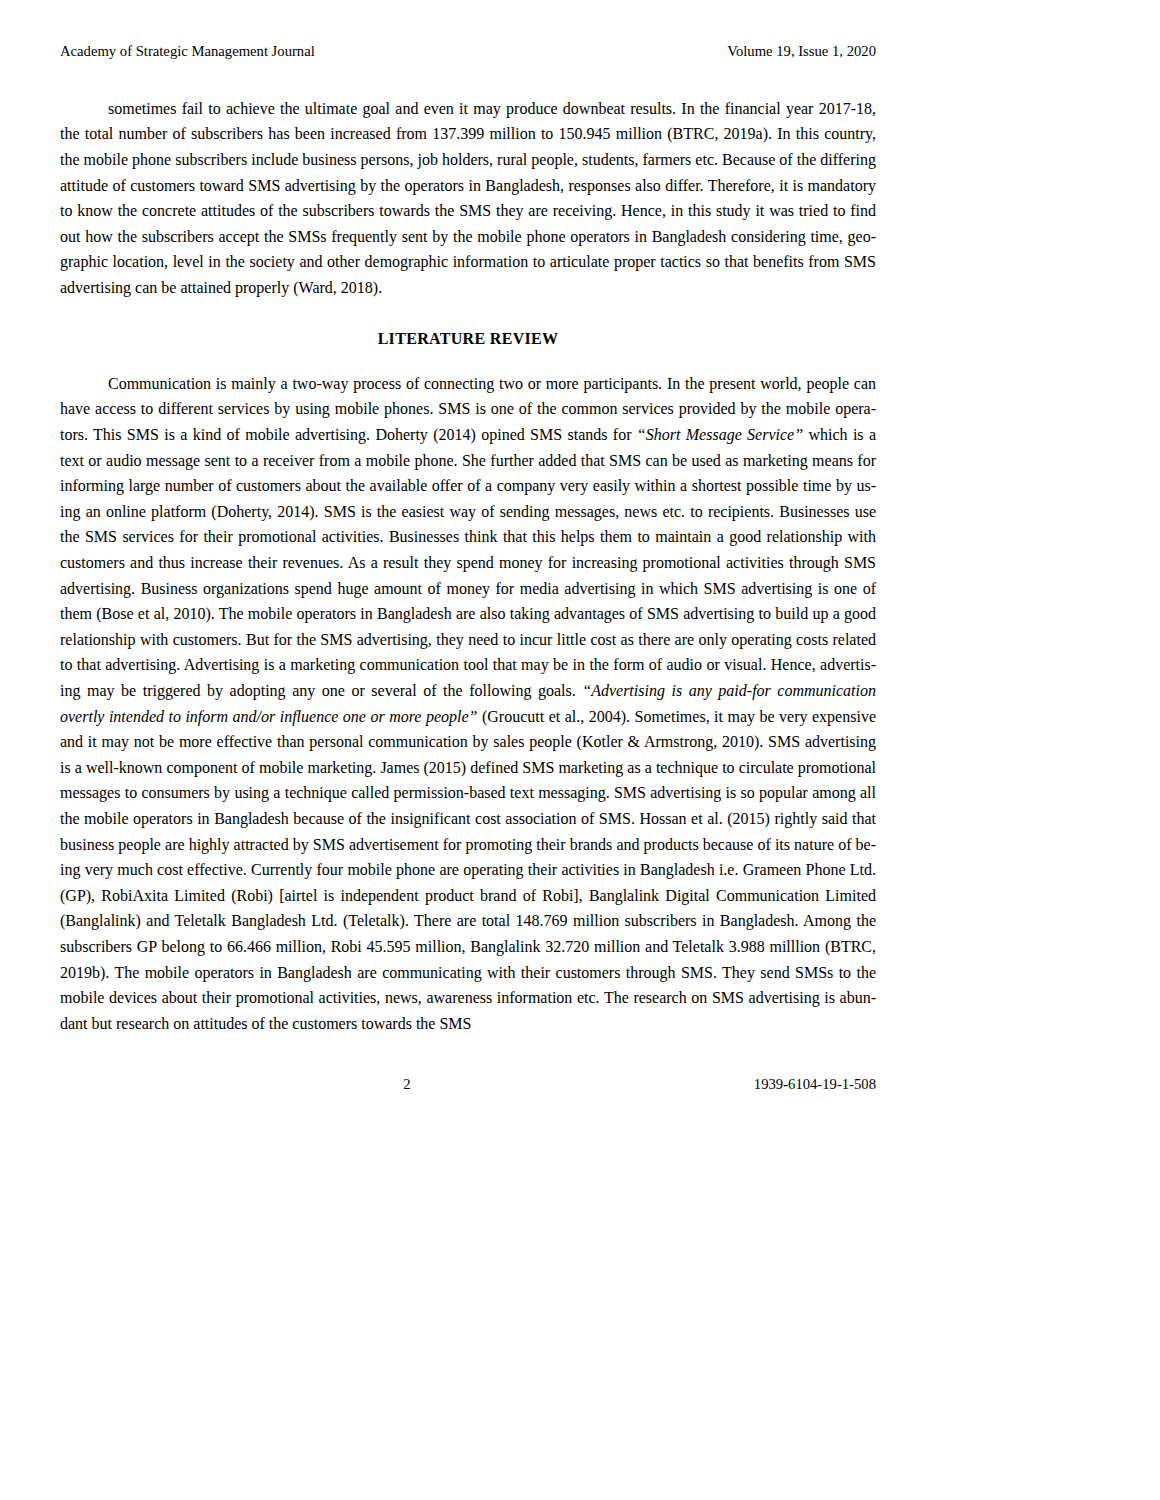Academy of Strategic Management Journal
Volume 19, Issue 1, 2020
sometimes fail to achieve the ultimate goal and even it may produce downbeat results. In the financial year 2017-18, the total number of subscribers has been increased from 137.399 million to 150.945 million (BTRC, 2019a). In this country, the mobile phone subscribers include business persons, job holders, rural people, students, farmers etc. Because of the differing attitude of customers toward SMS advertising by the operators in Bangladesh, responses also differ. Therefore, it is mandatory to know the concrete attitudes of the subscribers towards the SMS they are receiving. Hence, in this study it was tried to find out how the subscribers accept the SMSs frequently sent by the mobile phone operators in Bangladesh considering time, geographic location, level in the society and other demographic information to articulate proper tactics so that benefits from SMS advertising can be attained properly (Ward, 2018).
Literature Review
Communication is mainly a two-way process of connecting two or more participants. In the present world, people can have access to different services by using mobile phones. SMS is one of the common services provided by the mobile operators. This SMS is a kind of mobile advertising. Doherty (2014) opined SMS stands for “Short Message Service” which is a text or audio message sent to a receiver from a mobile phone. She further added that SMS can be used as marketing means for informing large number of customers about the available offer of a company very easily within a shortest possible time by using an online platform (Doherty, 2014). SMS is the easiest way of sending messages, news etc. to recipients. Businesses use the SMS services for their promotional activities. Businesses think that this helps them to maintain a good relationship with customers and thus increase their revenues. As a result they spend money for increasing promotional activities through SMS advertising. Business organizations spend huge amount of money for media advertising in which SMS advertising is one of them (Bose et al, 2010). The mobile operators in Bangladesh are also taking advantages of SMS advertising to build up a good relationship with customers. But for the SMS advertising, they need to incur little cost as there are only operating costs related to that advertising. Advertising is a marketing communication tool that may be in the form of audio or visual. Hence, advertising may be triggered by adopting any one or several of the following goals. “Advertising is any paid-for communication overtly intended to inform and/or influence one or more people” (Groucutt et al., 2004). Sometimes, it may be very expensive and it may not be more effective than personal communication by sales people (Kotler & Armstrong, 2010). SMS advertising is a well-known component of mobile marketing. James (2015) defined SMS marketing as a technique to circulate promotional messages to consumers by using a technique called permission-based text messaging. SMS advertising is so popular among all the mobile operators in Bangladesh because of the insignificant cost association of SMS. Hossan et al. (2015) rightly said that business people are highly attracted by SMS advertisement for promoting their brands and products because of its nature of being very much cost effective. Currently four mobile phone are operating their activities in Bangladesh i.e. Grameen Phone Ltd. (GP), RobiAxita Limited (Robi) [airtel is independent product brand of Robi], Banglalink Digital Communication Limited (Banglalink) and Teletalk Bangladesh Ltd. (Teletalk). There are total 148.769 million subscribers in Bangladesh. Among the subscribers GP belong to 66.466 million, Robi 45.595 million, Banglalink 32.720 million and Teletalk 3.988 milllion (BTRC, 2019b). The mobile operators in Bangladesh are communicating with their customers through SMS. They send SMSs to the mobile devices about their promotional activities, news, awareness information etc. The research on SMS advertising is abundant but research on attitudes of the customers towards the SMS
2
1939-6104-19-1-508